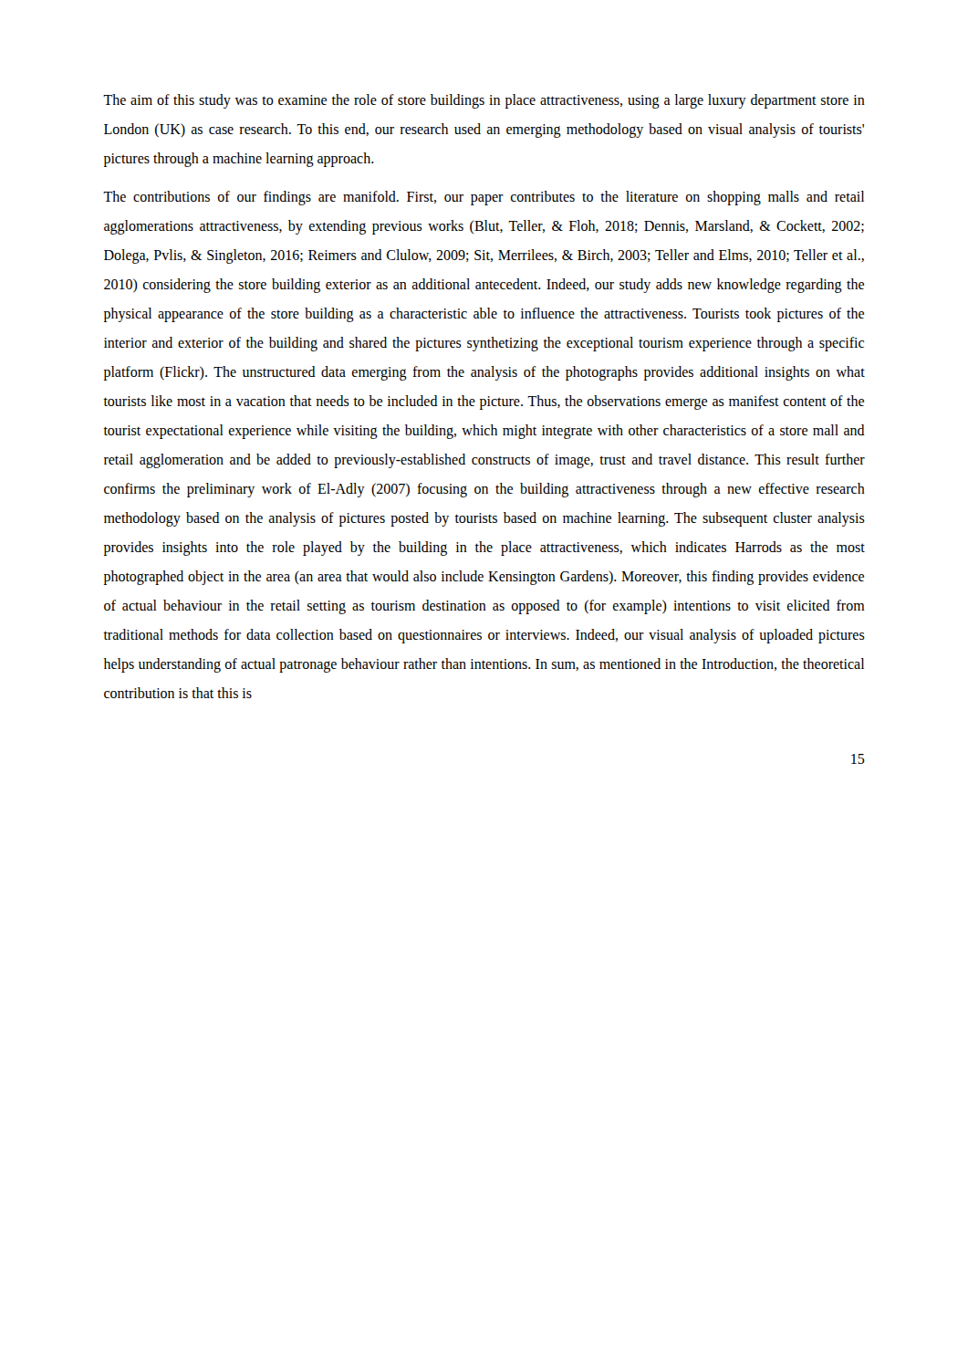The aim of this study was to examine the role of store buildings in place attractiveness, using a large luxury department store in London (UK) as case research. To this end, our research used an emerging methodology based on visual analysis of tourists' pictures through a machine learning approach.
The contributions of our findings are manifold. First, our paper contributes to the literature on shopping malls and retail agglomerations attractiveness, by extending previous works (Blut, Teller, & Floh, 2018; Dennis, Marsland, & Cockett, 2002; Dolega, Pvlis, & Singleton, 2016; Reimers and Clulow, 2009; Sit, Merrilees, & Birch, 2003; Teller and Elms, 2010; Teller et al., 2010) considering the store building exterior as an additional antecedent. Indeed, our study adds new knowledge regarding the physical appearance of the store building as a characteristic able to influence the attractiveness. Tourists took pictures of the interior and exterior of the building and shared the pictures synthetizing the exceptional tourism experience through a specific platform (Flickr). The unstructured data emerging from the analysis of the photographs provides additional insights on what tourists like most in a vacation that needs to be included in the picture. Thus, the observations emerge as manifest content of the tourist expectational experience while visiting the building, which might integrate with other characteristics of a store mall and retail agglomeration and be added to previously-established constructs of image, trust and travel distance. This result further confirms the preliminary work of El-Adly (2007) focusing on the building attractiveness through a new effective research methodology based on the analysis of pictures posted by tourists based on machine learning. The subsequent cluster analysis provides insights into the role played by the building in the place attractiveness, which indicates Harrods as the most photographed object in the area (an area that would also include Kensington Gardens). Moreover, this finding provides evidence of actual behaviour in the retail setting as tourism destination as opposed to (for example) intentions to visit elicited from traditional methods for data collection based on questionnaires or interviews. Indeed, our visual analysis of uploaded pictures helps understanding of actual patronage behaviour rather than intentions. In sum, as mentioned in the Introduction, the theoretical contribution is that this is
15